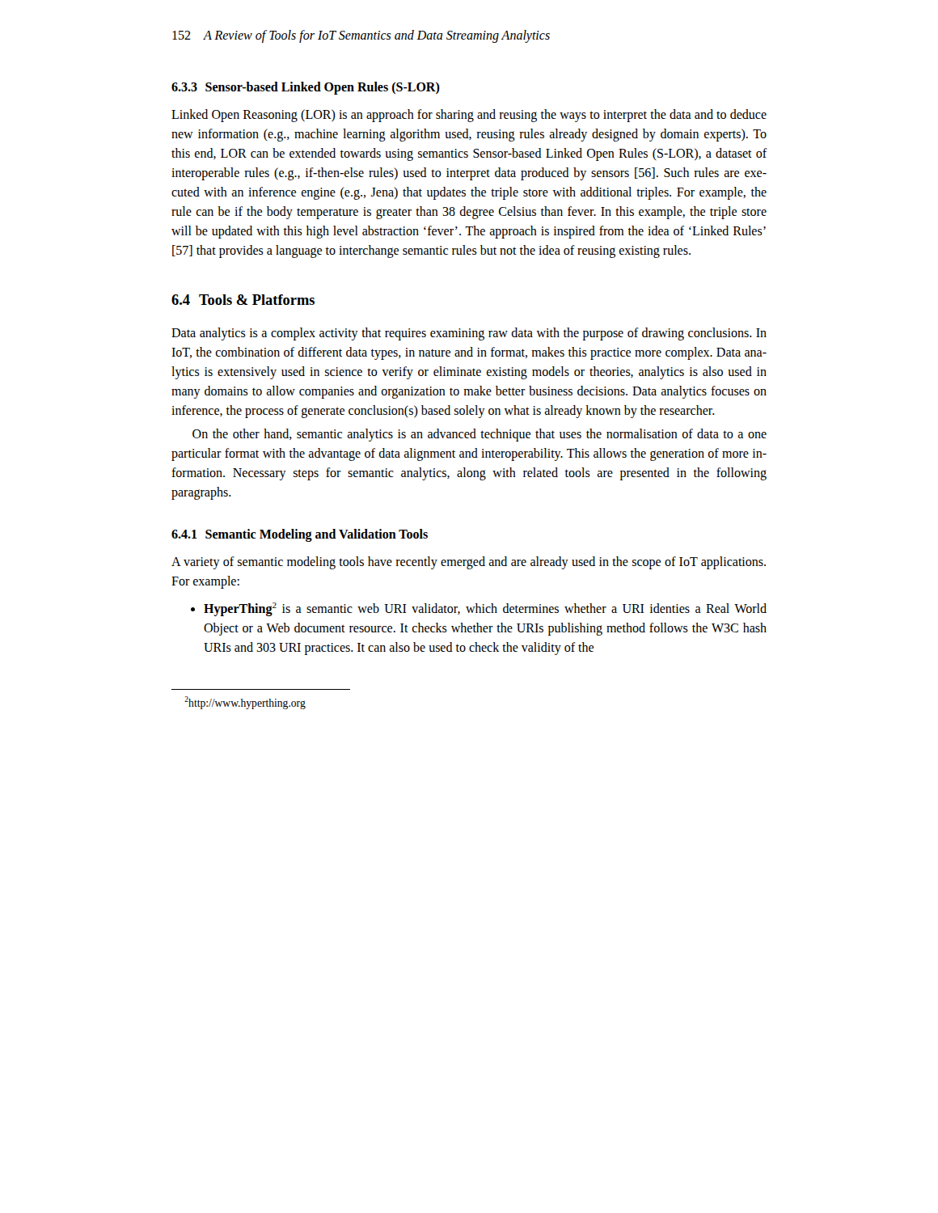152 A Review of Tools for IoT Semantics and Data Streaming Analytics
6.3.3 Sensor-based Linked Open Rules (S-LOR)
Linked Open Reasoning (LOR) is an approach for sharing and reusing the ways to interpret the data and to deduce new information (e.g., machine learning algorithm used, reusing rules already designed by domain experts). To this end, LOR can be extended towards using semantics Sensor-based Linked Open Rules (S-LOR), a dataset of interoperable rules (e.g., if-then-else rules) used to interpret data produced by sensors [56]. Such rules are executed with an inference engine (e.g., Jena) that updates the triple store with additional triples. For example, the rule can be if the body temperature is greater than 38 degree Celsius than fever. In this example, the triple store will be updated with this high level abstraction ‘fever’. The approach is inspired from the idea of ‘Linked Rules’ [57] that provides a language to interchange semantic rules but not the idea of reusing existing rules.
6.4 Tools & Platforms
Data analytics is a complex activity that requires examining raw data with the purpose of drawing conclusions. In IoT, the combination of different data types, in nature and in format, makes this practice more complex. Data analytics is extensively used in science to verify or eliminate existing models or theories, analytics is also used in many domains to allow companies and organization to make better business decisions. Data analytics focuses on inference, the process of generate conclusion(s) based solely on what is already known by the researcher.
On the other hand, semantic analytics is an advanced technique that uses the normalisation of data to a one particular format with the advantage of data alignment and interoperability. This allows the generation of more information. Necessary steps for semantic analytics, along with related tools are presented in the following paragraphs.
6.4.1 Semantic Modeling and Validation Tools
A variety of semantic modeling tools have recently emerged and are already used in the scope of IoT applications. For example:
HyperThing2 is a semantic web URI validator, which determines whether a URI identies a Real World Object or a Web document resource. It checks whether the URIs publishing method follows the W3C hash URIs and 303 URI practices. It can also be used to check the validity of the
2http://www.hyperthing.org